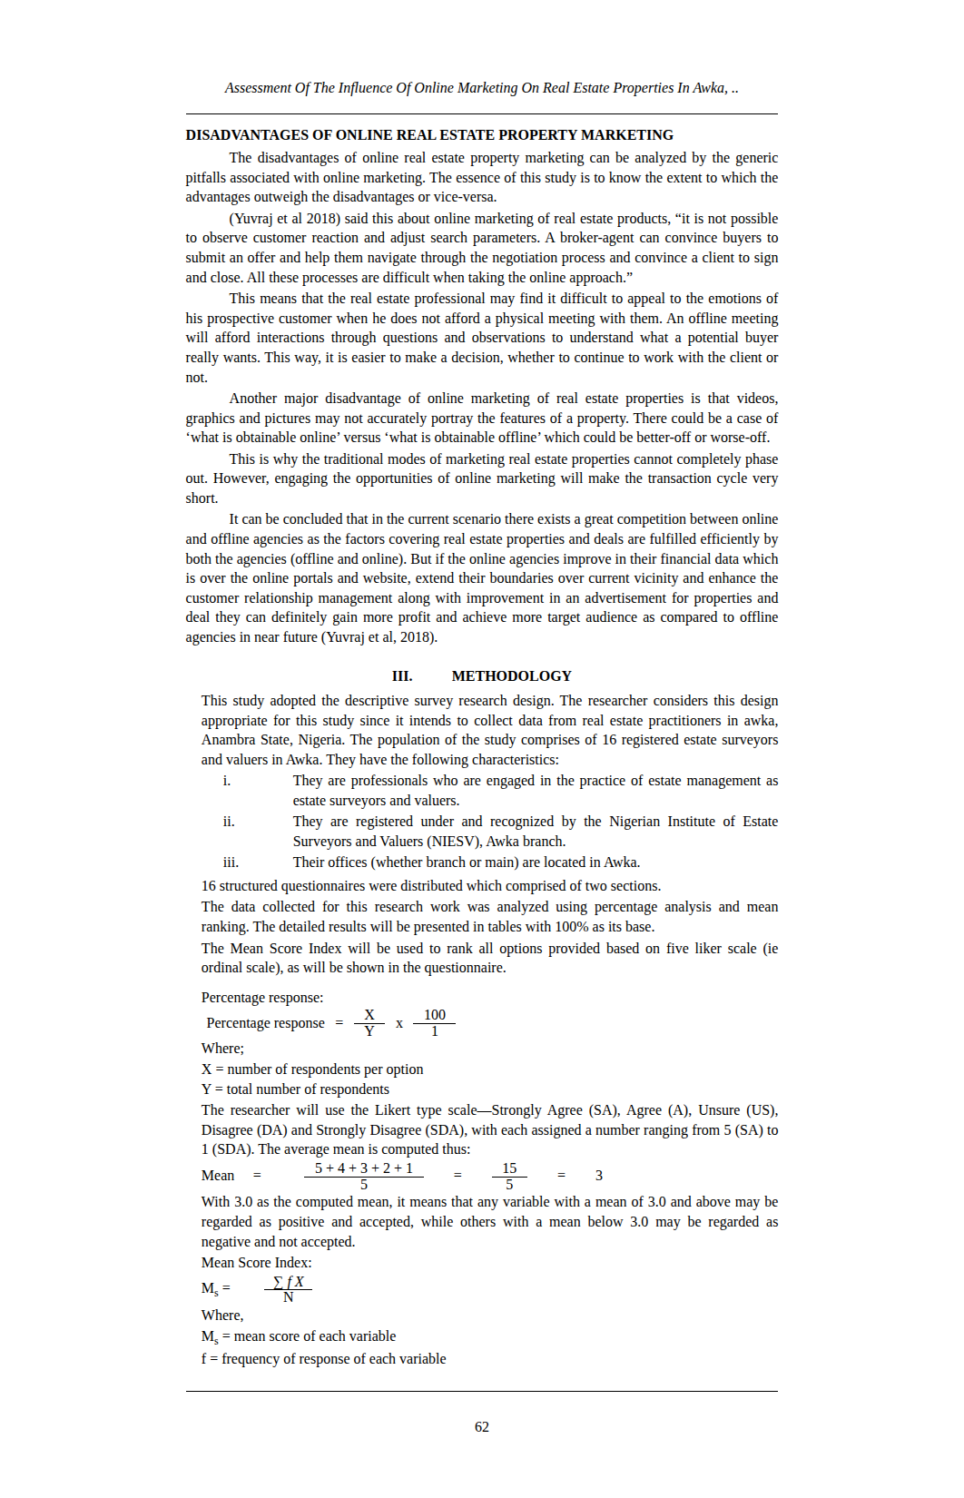Assessment Of The Influence Of Online Marketing On Real Estate Properties In Awka, ..
Disadvantages of Online Real Estate Property Marketing
The disadvantages of online real estate property marketing can be analyzed by the generic pitfalls associated with online marketing. The essence of this study is to know the extent to which the advantages outweigh the disadvantages or vice-versa.
(Yuvraj et al 2018) said this about online marketing of real estate products, “it is not possible to observe customer reaction and adjust search parameters. A broker-agent can convince buyers to submit an offer and help them navigate through the negotiation process and convince a client to sign and close. All these processes are difficult when taking the online approach.”
This means that the real estate professional may find it difficult to appeal to the emotions of his prospective customer when he does not afford a physical meeting with them. An offline meeting will afford interactions through questions and observations to understand what a potential buyer really wants. This way, it is easier to make a decision, whether to continue to work with the client or not.
Another major disadvantage of online marketing of real estate properties is that videos, graphics and pictures may not accurately portray the features of a property. There could be a case of ‘what is obtainable online’ versus ‘what is obtainable offline’ which could be better-off or worse-off.
This is why the traditional modes of marketing real estate properties cannot completely phase out. However, engaging the opportunities of online marketing will make the transaction cycle very short.
It can be concluded that in the current scenario there exists a great competition between online and offline agencies as the factors covering real estate properties and deals are fulfilled efficiently by both the agencies (offline and online). But if the online agencies improve in their financial data which is over the online portals and website, extend their boundaries over current vicinity and enhance the customer relationship management along with improvement in an advertisement for properties and deal they can definitely gain more profit and achieve more target audience as compared to offline agencies in near future (Yuvraj et al, 2018).
III. METHODOLOGY
This study adopted the descriptive survey research design. The researcher considers this design appropriate for this study since it intends to collect data from real estate practitioners in awka, Anambra State, Nigeria. The population of the study comprises of 16 registered estate surveyors and valuers in Awka. They have the following characteristics:
They are professionals who are engaged in the practice of estate management as estate surveyors and valuers.
They are registered under and recognized by the Nigerian Institute of Estate Surveyors and Valuers (NIESV), Awka branch.
Their offices (whether branch or main) are located in Awka.
16 structured questionnaires were distributed which comprised of two sections.
The data collected for this research work was analyzed using percentage analysis and mean ranking. The detailed results will be presented in tables with 100% as its base.
The Mean Score Index will be used to rank all options provided based on five liker scale (ie ordinal scale), as will be shown in the questionnaire.
Percentage response:
| Percentage response | = | X Y | x | 100 1 |
Where;
X = number of respondents per option
Y = total number of respondents
The researcher will use the Likert type scale—Strongly Agree (SA), Agree (A), Unsure (US), Disagree (DA) and Strongly Disagree (SDA), with each assigned a number ranging from 5 (SA) to 1 (SDA). The average mean is computed thus:
Mean = 5 + 4 + 3 + 2 + 1 5 = 15 5 = 3
With 3.0 as the computed mean, it means that any variable with a mean of 3.0 and above may be regarded as positive and accepted, while others with a mean below 3.0 may be regarded as negative and not accepted.
Mean Score Index:
Ms = ∑ f X N
Where,
Ms = mean score of each variable
f = frequency of response of each variable
62